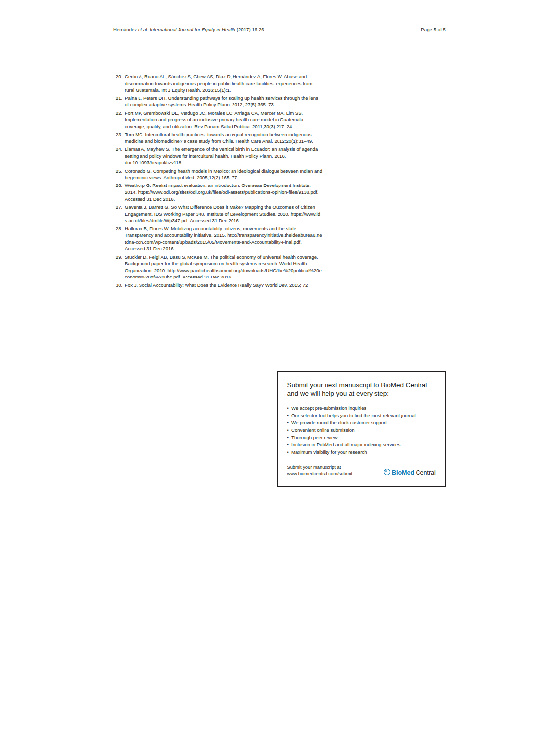Hernández et al. International Journal for Equity in Health (2017) 16:26
Page 5 of 5
20. Cerón A, Ruano AL, Sánchez S, Chew AS, Díaz D, Hernández A, Flores W. Abuse and discrimination towards indigenous people in public health care facilities: experiences from rural Guatemala. Int J Equity Health. 2016;15(1):1.
21. Paina L, Peters DH. Understanding pathways for scaling up health services through the lens of complex adaptive systems. Health Policy Plann. 2012; 27(5):365–73.
22. Fort MP, Grembowski DE, Verdugo JC, Morales LC, Arriaga CA, Mercer MA, Lim SS. Implementation and progress of an inclusive primary health care model in Guatemala: coverage, quality, and utilization. Rev Panam Salud Publica. 2011;30(3):217–24.
23. Torri MC. Intercultural health practices: towards an equal recognition between indigenous medicine and biomedicine? a case study from Chile. Health Care Anal. 2012;20(1):31–49.
24. Llamas A, Mayhew S. The emergence of the vertical birth in Ecuador: an analysis of agenda setting and policy windows for intercultural health. Health Policy Plann. 2016. doi:10.1093/heapol/czv118
25. Coronado G. Competing health models in Mexico: an ideological dialogue between Indian and hegemonic views. Anthropol Med. 2005;12(2):165–77.
26. Westhorp G. Realist impact evaluation: an introduction. Overseas Development Institute. 2014. https://www.odi.org/sites/odi.org.uk/files/odi-assets/publications-opinion-files/9138.pdf. Accessed 31 Dec 2016.
27. Gaventa J, Barrett G. So What Difference Does it Make? Mapping the Outcomes of Citizen Engagement. IDS Working Paper 348. Institute of Development Studies. 2010. https://www.ids.ac.uk/files/dmfile/Wp347.pdf. Accessed 31 Dec 2016.
28. Halloran B, Flores W. Mobilizing accountability: citizens, movements and the state. Transparency and accountability initiative. 2015. http://transparencyinitiative.theideabureau.netdna-cdn.com/wp-content/uploads/2015/05/Movements-and-Accountability-Final.pdf. Accessed 31 Dec 2016.
29. Stuckler D, Feigl AB, Basu S, McKee M. The political economy of universal health coverage. Background paper for the global symposium on health systems research. World Health Organization. 2010. http://www.pacifichealthsummit.org/downloads/UHC/the%20political%20economy%20of%20uhc.pdf. Accessed 31 Dec 2016
30. Fox J. Social Accountability: What Does the Evidence Really Say? World Dev. 2015; 72
Submit your next manuscript to BioMed Central
and we will help you at every step:
We accept pre-submission inquiries
Our selector tool helps you to find the most relevant journal
We provide round the clock customer support
Convenient online submission
Thorough peer review
Inclusion in PubMed and all major indexing services
Maximum visibility for your research
Submit your manuscript at
www.biomedcentral.com/submit
BioMed Central